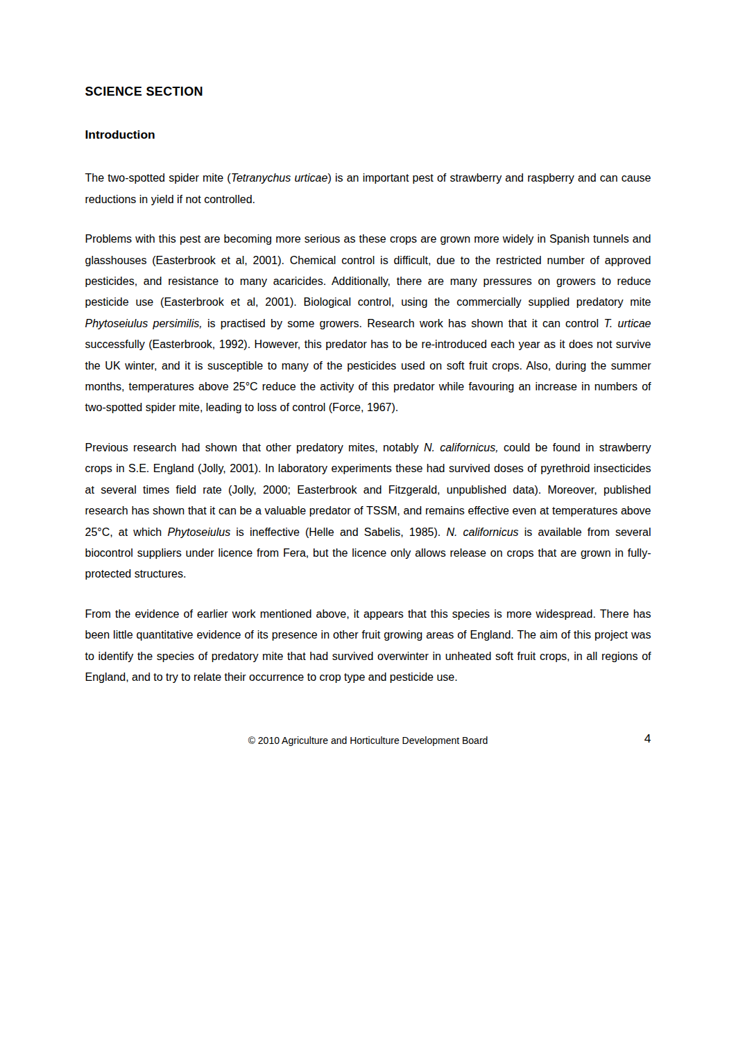SCIENCE SECTION
Introduction
The two-spotted spider mite (Tetranychus urticae) is an important pest of strawberry and raspberry and can cause reductions in yield if not controlled.
Problems with this pest are becoming more serious as these crops are grown more widely in Spanish tunnels and glasshouses (Easterbrook et al, 2001). Chemical control is difficult, due to the restricted number of approved pesticides, and resistance to many acaricides. Additionally, there are many pressures on growers to reduce pesticide use (Easterbrook et al, 2001). Biological control, using the commercially supplied predatory mite Phytoseiulus persimilis, is practised by some growers. Research work has shown that it can control T. urticae successfully (Easterbrook, 1992). However, this predator has to be re-introduced each year as it does not survive the UK winter, and it is susceptible to many of the pesticides used on soft fruit crops. Also, during the summer months, temperatures above 25°C reduce the activity of this predator while favouring an increase in numbers of two-spotted spider mite, leading to loss of control (Force, 1967).
Previous research had shown that other predatory mites, notably N. californicus, could be found in strawberry crops in S.E. England (Jolly, 2001). In laboratory experiments these had survived doses of pyrethroid insecticides at several times field rate (Jolly, 2000; Easterbrook and Fitzgerald, unpublished data). Moreover, published research has shown that it can be a valuable predator of TSSM, and remains effective even at temperatures above 25°C, at which Phytoseiulus is ineffective (Helle and Sabelis, 1985). N. californicus is available from several biocontrol suppliers under licence from Fera, but the licence only allows release on crops that are grown in fully-protected structures.
From the evidence of earlier work mentioned above, it appears that this species is more widespread. There has been little quantitative evidence of its presence in other fruit growing areas of England. The aim of this project was to identify the species of predatory mite that had survived overwinter in unheated soft fruit crops, in all regions of England, and to try to relate their occurrence to crop type and pesticide use.
© 2010 Agriculture and Horticulture Development Board 4